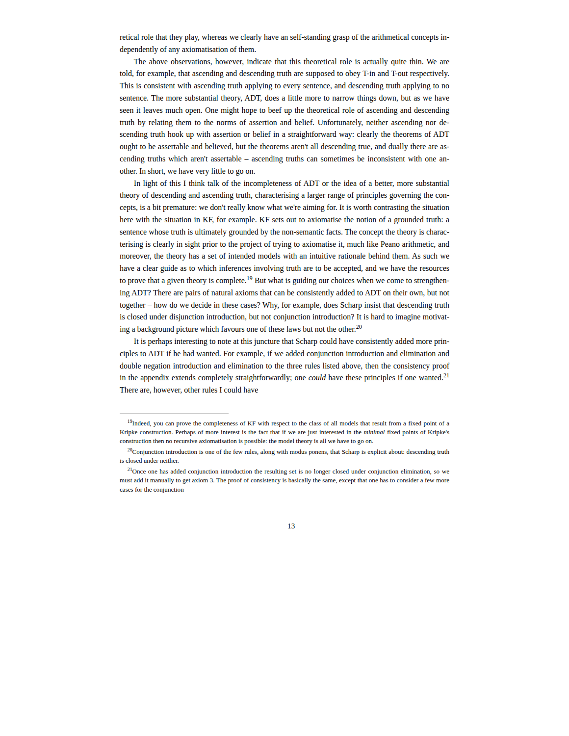retical role that they play, whereas we clearly have an self-standing grasp of the arithmetical concepts independently of any axiomatisation of them.
The above observations, however, indicate that this theoretical role is actually quite thin. We are told, for example, that ascending and descending truth are supposed to obey T-in and T-out respectively. This is consistent with ascending truth applying to every sentence, and descending truth applying to no sentence. The more substantial theory, ADT, does a little more to narrow things down, but as we have seen it leaves much open. One might hope to beef up the theoretical role of ascending and descending truth by relating them to the norms of assertion and belief. Unfortunately, neither ascending nor descending truth hook up with assertion or belief in a straightforward way: clearly the theorems of ADT ought to be assertable and believed, but the theorems aren't all descending true, and dually there are ascending truths which aren't assertable – ascending truths can sometimes be inconsistent with one another. In short, we have very little to go on.
In light of this I think talk of the incompleteness of ADT or the idea of a better, more substantial theory of descending and ascending truth, characterising a larger range of principles governing the concepts, is a bit premature: we don't really know what we're aiming for. It is worth contrasting the situation here with the situation in KF, for example. KF sets out to axiomatise the notion of a grounded truth: a sentence whose truth is ultimately grounded by the non-semantic facts. The concept the theory is characterising is clearly in sight prior to the project of trying to axiomatise it, much like Peano arithmetic, and moreover, the theory has a set of intended models with an intuitive rationale behind them. As such we have a clear guide as to which inferences involving truth are to be accepted, and we have the resources to prove that a given theory is complete.19 But what is guiding our choices when we come to strengthening ADT? There are pairs of natural axioms that can be consistently added to ADT on their own, but not together – how do we decide in these cases? Why, for example, does Scharp insist that descending truth is closed under disjunction introduction, but not conjunction introduction? It is hard to imagine motivating a background picture which favours one of these laws but not the other.20
It is perhaps interesting to note at this juncture that Scharp could have consistently added more principles to ADT if he had wanted. For example, if we added conjunction introduction and elimination and double negation introduction and elimination to the three rules listed above, then the consistency proof in the appendix extends completely straightforwardly; one could have these principles if one wanted.21 There are, however, other rules I could have
19Indeed, you can prove the completeness of KF with respect to the class of all models that result from a fixed point of a Kripke construction. Perhaps of more interest is the fact that if we are just interested in the minimal fixed points of Kripke's construction then no recursive axiomatisation is possible: the model theory is all we have to go on.
20Conjunction introduction is one of the few rules, along with modus ponens, that Scharp is explicit about: descending truth is closed under neither.
21Once one has added conjunction introduction the resulting set is no longer closed under conjunction elimination, so we must add it manually to get axiom 3. The proof of consistency is basically the same, except that one has to consider a few more cases for the conjunction
13